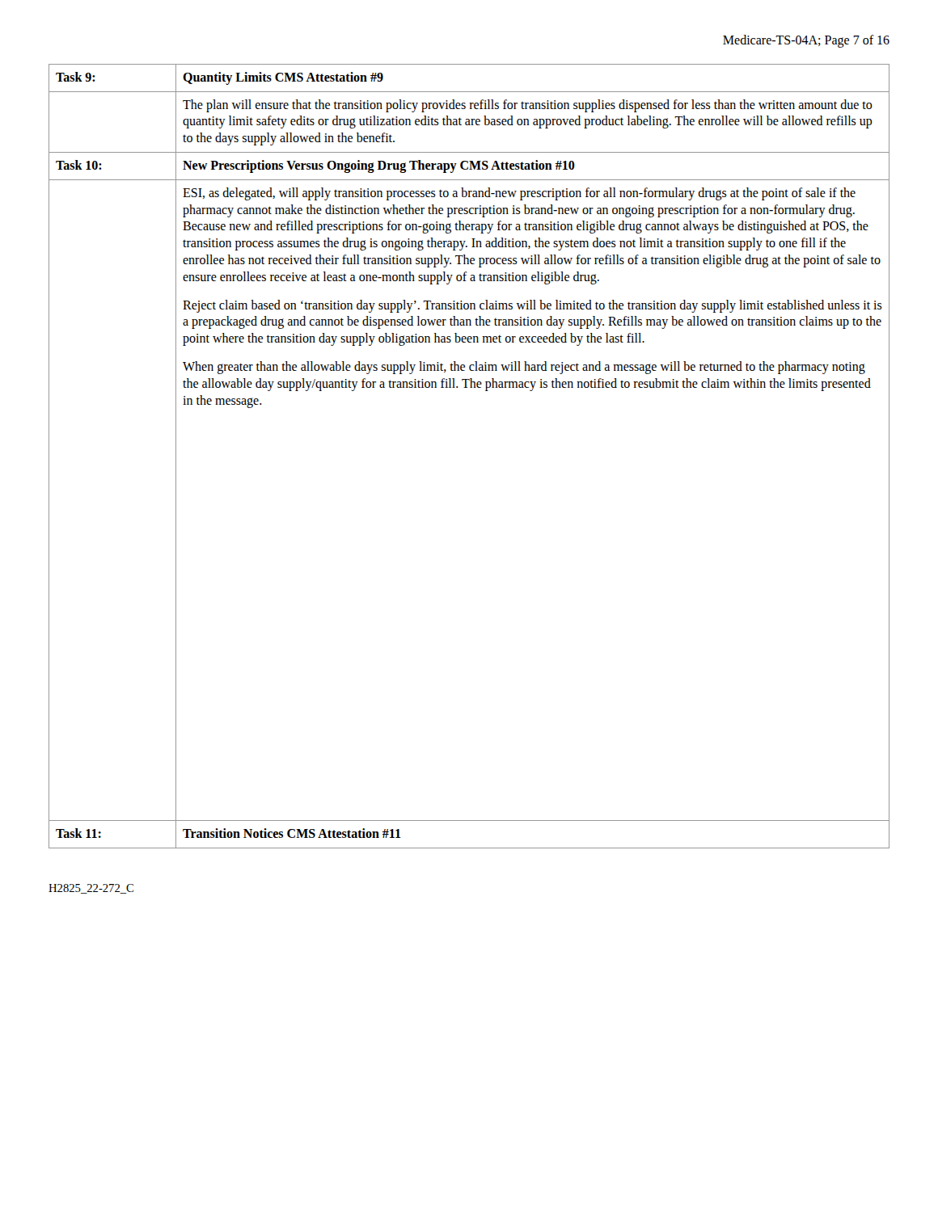Medicare-TS-04A; Page 7 of 16
| Task 9: | Quantity Limits CMS Attestation #9 |
| | The plan will ensure that the transition policy provides refills for transition supplies dispensed for less than the written amount due to quantity limit safety edits or drug utilization edits that are based on approved product labeling. The enrollee will be allowed refills up to the days supply allowed in the benefit. |
| Task 10: | New Prescriptions Versus Ongoing Drug Therapy CMS Attestation #10 |
| | ESI, as delegated, will apply transition processes to a brand-new prescription for all non-formulary drugs at the point of sale if the pharmacy cannot make the distinction whether the prescription is brand-new or an ongoing prescription for a non-formulary drug. Because new and refilled prescriptions for on-going therapy for a transition eligible drug cannot always be distinguished at POS, the transition process assumes the drug is ongoing therapy. In addition, the system does not limit a transition supply to one fill if the enrollee has not received their full transition supply. The process will allow for refills of a transition eligible drug at the point of sale to ensure enrollees receive at least a one-month supply of a transition eligible drug. Reject claim based on ‘transition day supply’. Transition claims will be limited to the transition day supply limit established unless it is a prepackaged drug and cannot be dispensed lower than the transition day supply. Refills may be allowed on transition claims up to the point where the transition day supply obligation has been met or exceeded by the last fill. When greater than the allowable days supply limit, the claim will hard reject and a message will be returned to the pharmacy noting the allowable day supply/quantity for a transition fill. The pharmacy is then notified to resubmit the claim within the limits presented in the message. |
| Task 11: | Transition Notices CMS Attestation #11 |
H2825_22-272_C